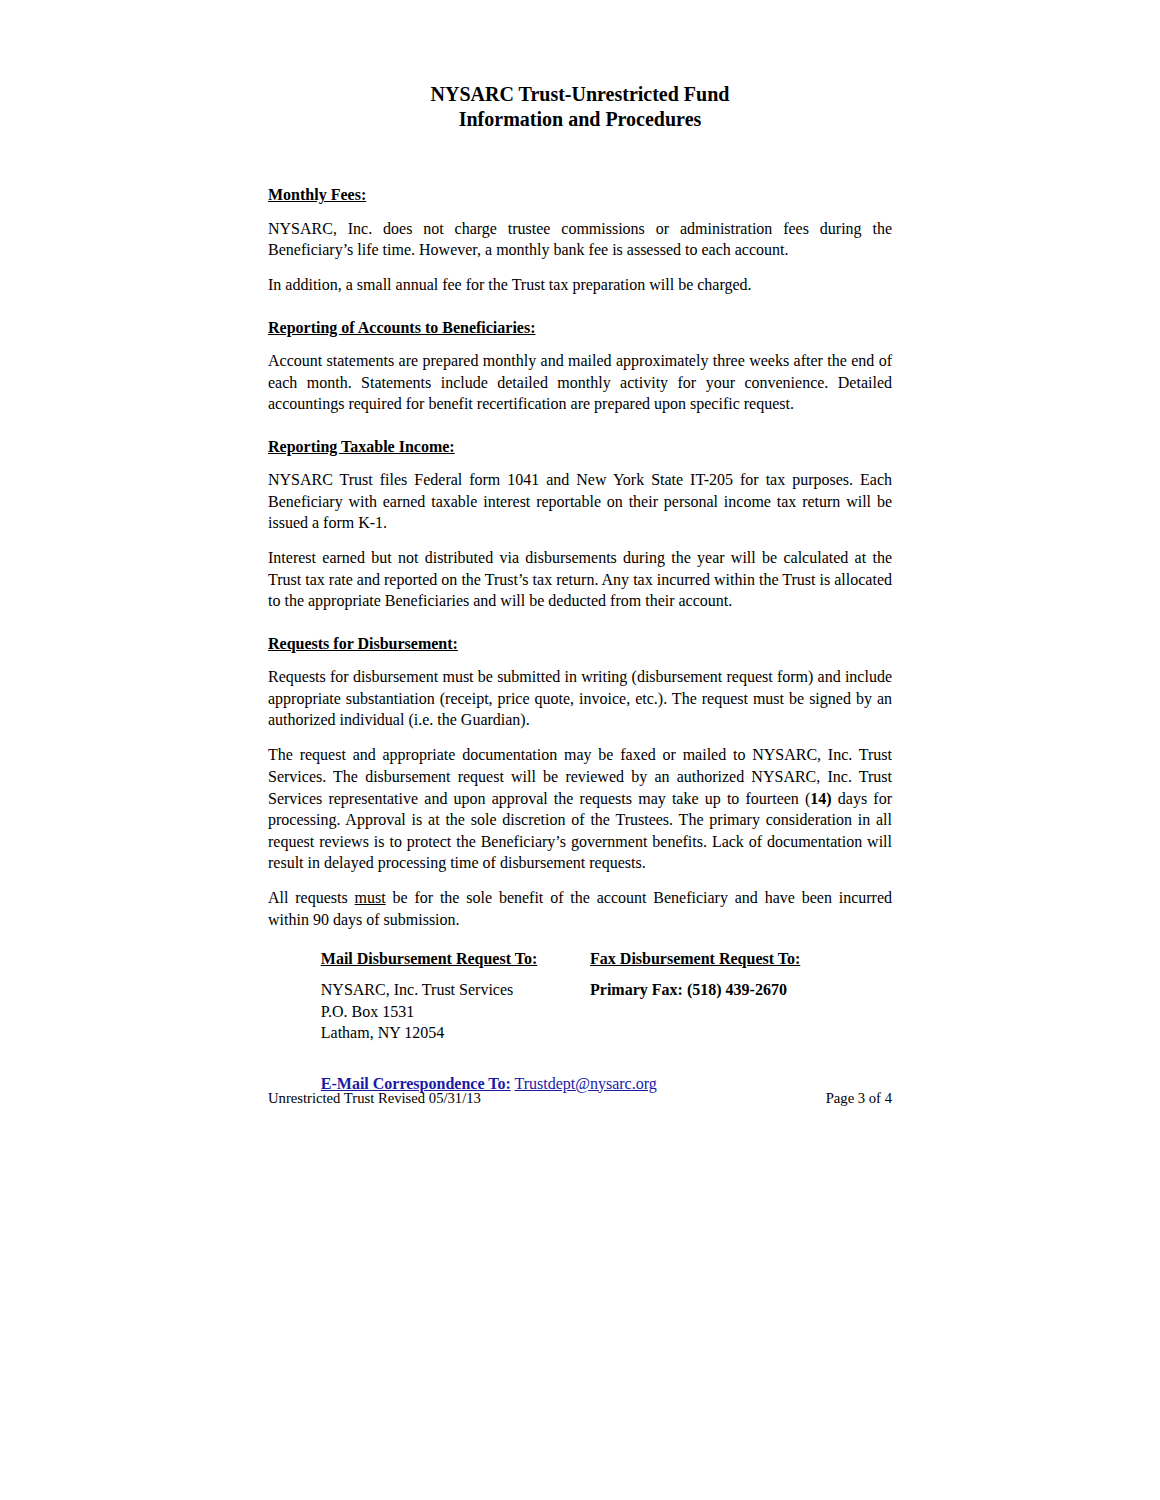NYSARC Trust-Unrestricted Fund
Information and Procedures
Monthly Fees:
NYSARC, Inc. does not charge trustee commissions or administration fees during the Beneficiary’s life time. However, a monthly bank fee is assessed to each account.
In addition, a small annual fee for the Trust tax preparation will be charged.
Reporting of Accounts to Beneficiaries:
Account statements are prepared monthly and mailed approximately three weeks after the end of each month. Statements include detailed monthly activity for your convenience. Detailed accountings required for benefit recertification are prepared upon specific request.
Reporting Taxable Income:
NYSARC Trust files Federal form 1041 and New York State IT-205 for tax purposes. Each Beneficiary with earned taxable interest reportable on their personal income tax return will be issued a form K-1.
Interest earned but not distributed via disbursements during the year will be calculated at the Trust tax rate and reported on the Trust’s tax return. Any tax incurred within the Trust is allocated to the appropriate Beneficiaries and will be deducted from their account.
Requests for Disbursement:
Requests for disbursement must be submitted in writing (disbursement request form) and include appropriate substantiation (receipt, price quote, invoice, etc.). The request must be signed by an authorized individual (i.e. the Guardian).
The request and appropriate documentation may be faxed or mailed to NYSARC, Inc. Trust Services. The disbursement request will be reviewed by an authorized NYSARC, Inc. Trust Services representative and upon approval the requests may take up to fourteen (14) days for processing. Approval is at the sole discretion of the Trustees. The primary consideration in all request reviews is to protect the Beneficiary’s government benefits. Lack of documentation will result in delayed processing time of disbursement requests.
All requests must be for the sole benefit of the account Beneficiary and have been incurred within 90 days of submission.
| Mail Disbursement Request To: | Fax Disbursement Request To: |
| --- | --- |
| NYSARC, Inc. Trust Services P.O. Box 1531 Latham, NY 12054 | Primary Fax: (518) 439-2670 |
E-Mail Correspondence To: Trustdept@nysarc.org
Unrestricted Trust Revised 05/31/13 Page 3 of 4